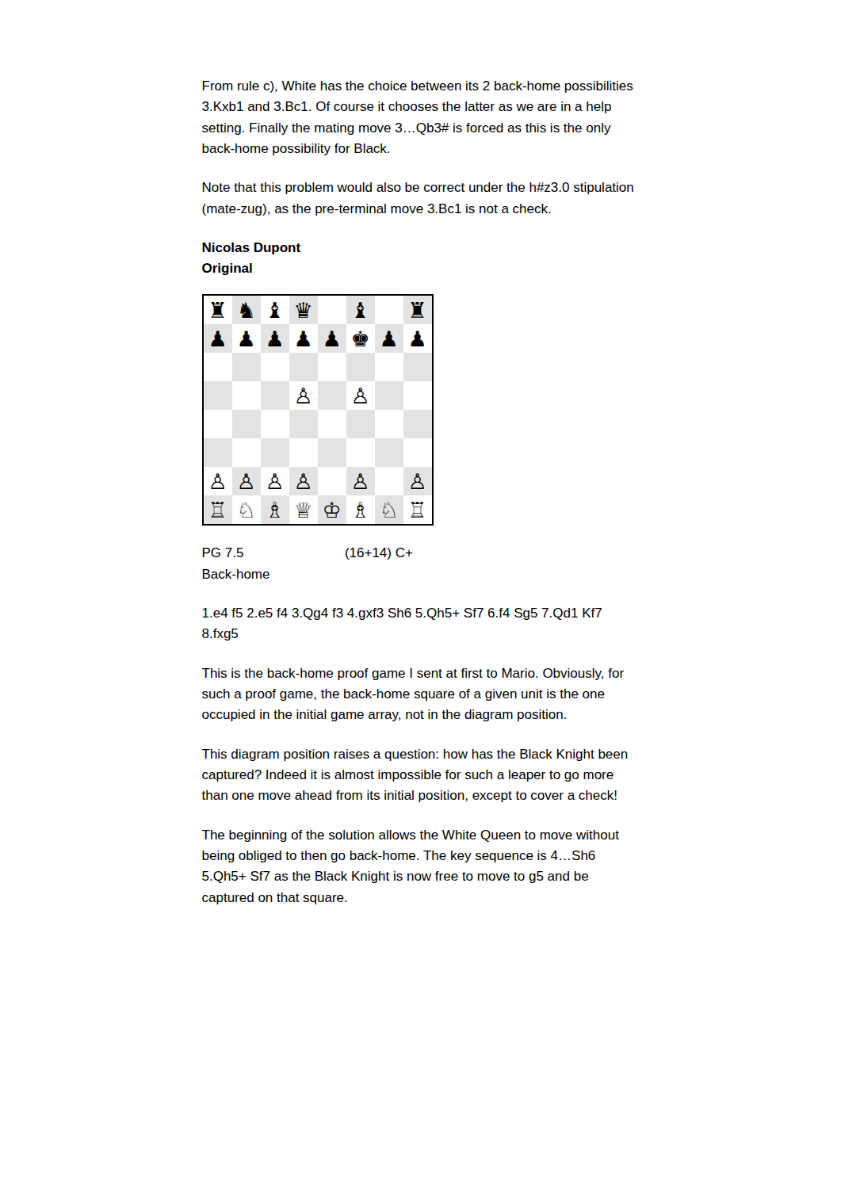From rule c), White has the choice between its 2 back-home possibilities 3.Kxb1 and 3.Bc1. Of course it chooses the latter as we are in a help setting. Finally the mating move 3…Qb3# is forced as this is the only back-home possibility for Black.
Note that this problem would also be correct under the h#z3.0 stipulation (mate-zug), as the pre-terminal move 3.Bc1 is not a check.
Nicolas Dupont Original
| ♜ | ♞ | ♝ | ♛ | | ♝ | | ♜ |
| ♟ | ♟ | ♟ | ♟ | ♟ | ♚ | ♟ | ♟ |
| | | | ♙ | | ♙ | | |
| ♙ | ♙ | ♙ | ♙ | | ♙ | | ♙ |
| ♖ | ♘ | ♗ | ♕ | ♔ | ♗ | ♘ | ♖ |
PG 7.5 (16+14) C+Back-home
1.e4 f5 2.e5 f4 3.Qg4 f3 4.gxf3 Sh6 5.Qh5+ Sf7 6.f4 Sg5 7.Qd1 Kf7 8.fxg5
This is the back-home proof game I sent at first to Mario. Obviously, for such a proof game, the back-home square of a given unit is the one occupied in the initial game array, not in the diagram position.
This diagram position raises a question: how has the Black Knight been captured? Indeed it is almost impossible for such a leaper to go more than one move ahead from its initial position, except to cover a check!
The beginning of the solution allows the White Queen to move without being obliged to then go back-home. The key sequence is 4…Sh6 5.Qh5+ Sf7 as the Black Knight is now free to move to g5 and be captured on that square.